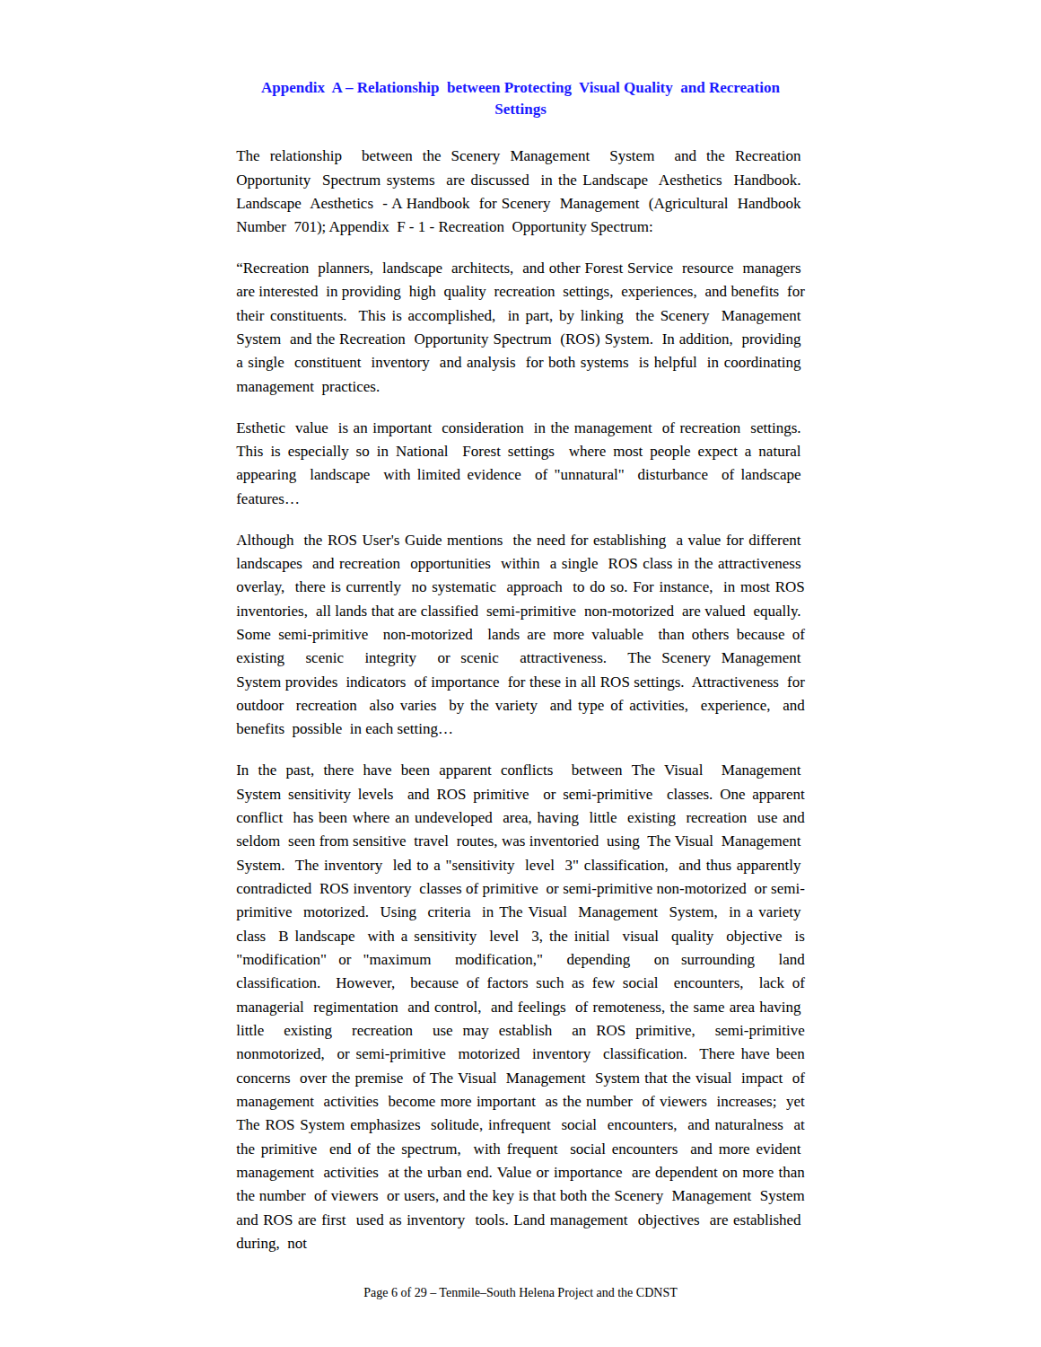Appendix A – Relationship between Protecting Visual Quality and Recreation Settings
The relationship between the Scenery Management System and the Recreation Opportunity Spectrum systems are discussed in the Landscape Aesthetics Handbook. Landscape Aesthetics - A Handbook for Scenery Management (Agricultural Handbook Number 701); Appendix F - 1 - Recreation Opportunity Spectrum:
“Recreation planners, landscape architects, and other Forest Service resource managers are interested in providing high quality recreation settings, experiences, and benefits for their constituents. This is accomplished, in part, by linking the Scenery Management System and the Recreation Opportunity Spectrum (ROS) System. In addition, providing a single constituent inventory and analysis for both systems is helpful in coordinating management practices.
Esthetic value is an important consideration in the management of recreation settings. This is especially so in National Forest settings where most people expect a natural appearing landscape with limited evidence of "unnatural" disturbance of landscape features…
Although the ROS User's Guide mentions the need for establishing a value for different landscapes and recreation opportunities within a single ROS class in the attractiveness overlay, there is currently no systematic approach to do so. For instance, in most ROS inventories, all lands that are classified semi-primitive non-motorized are valued equally. Some semi-primitive non-motorized lands are more valuable than others because of existing scenic integrity or scenic attractiveness. The Scenery Management System provides indicators of importance for these in all ROS settings. Attractiveness for outdoor recreation also varies by the variety and type of activities, experience, and benefits possible in each setting…
In the past, there have been apparent conflicts between The Visual Management System sensitivity levels and ROS primitive or semi-primitive classes. One apparent conflict has been where an undeveloped area, having little existing recreation use and seldom seen from sensitive travel routes, was inventoried using The Visual Management System. The inventory led to a "sensitivity level 3" classification, and thus apparently contradicted ROS inventory classes of primitive or semi-primitive non-motorized or semi-primitive motorized. Using criteria in The Visual Management System, in a variety class B landscape with a sensitivity level 3, the initial visual quality objective is "modification" or "maximum modification," depending on surrounding land classification. However, because of factors such as few social encounters, lack of managerial regimentation and control, and feelings of remoteness, the same area having little existing recreation use may establish an ROS primitive, semi-primitive nonmotorized, or semi-primitive motorized inventory classification. There have been concerns over the premise of The Visual Management System that the visual impact of management activities become more important as the number of viewers increases; yet The ROS System emphasizes solitude, infrequent social encounters, and naturalness at the primitive end of the spectrum, with frequent social encounters and more evident management activities at the urban end. Value or importance are dependent on more than the number of viewers or users, and the key is that both the Scenery Management System and ROS are first used as inventory tools. Land management objectives are established during, not
Page 6 of 29 – Tenmile–South Helena Project and the CDNST